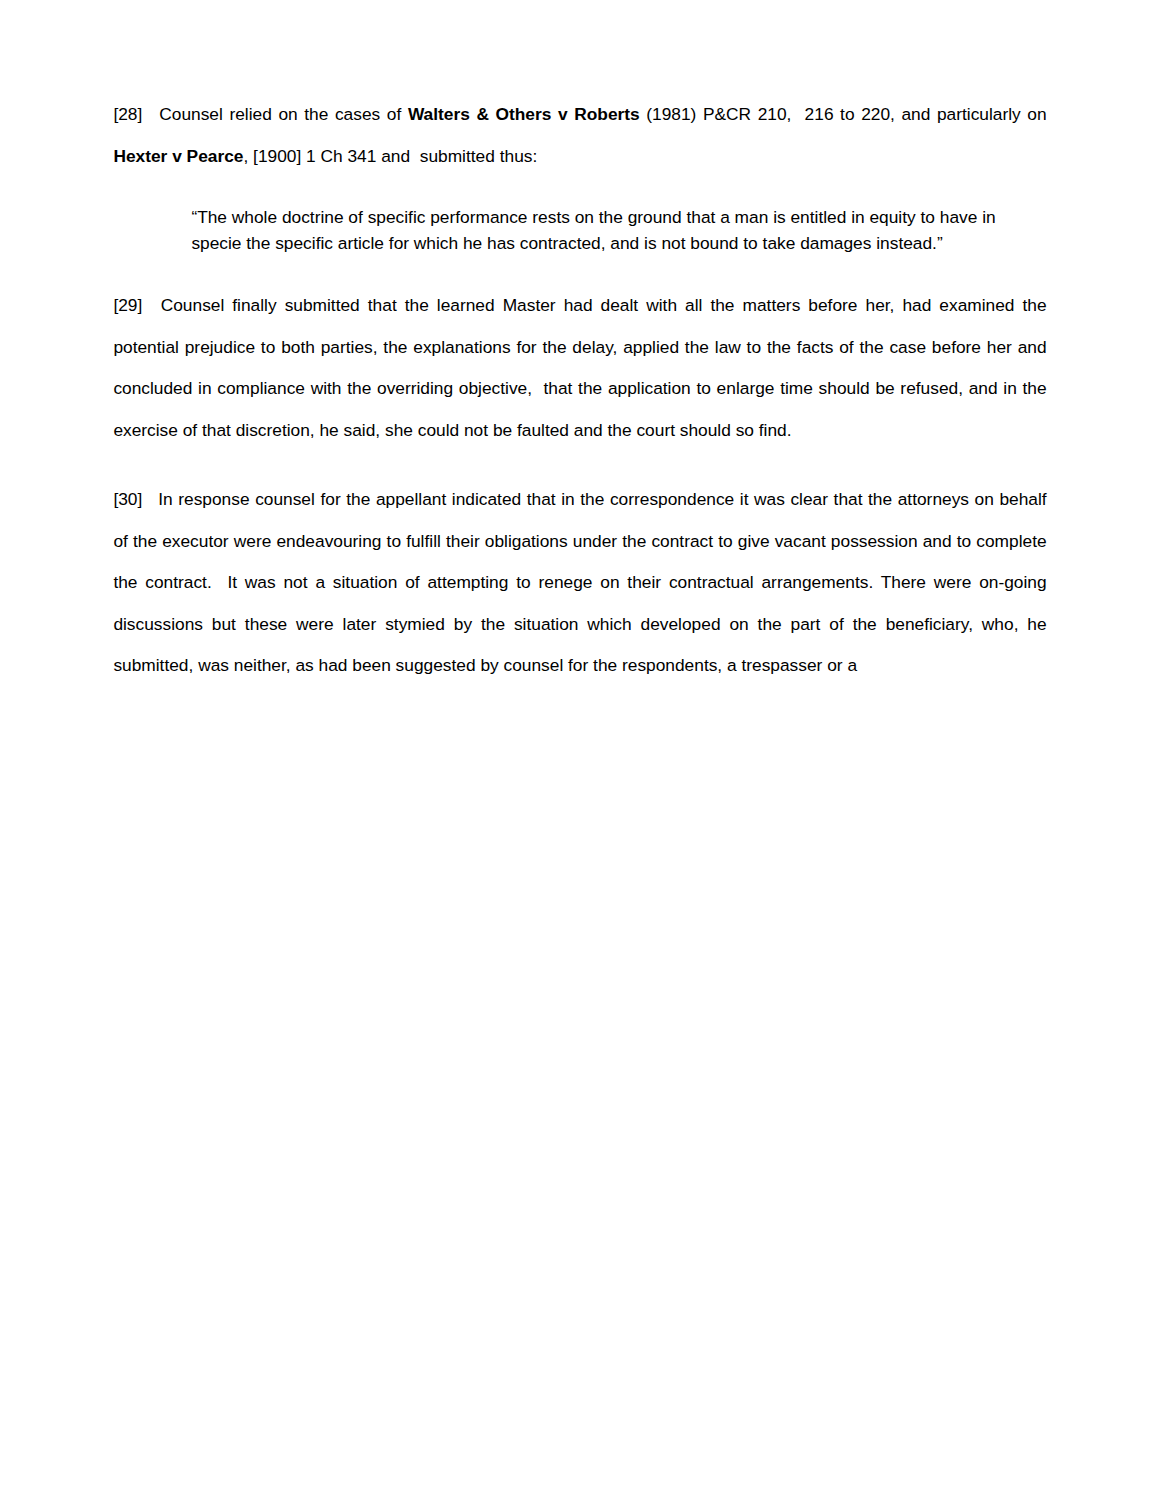[28] Counsel relied on the cases of Walters & Others v Roberts (1981) P&CR 210, 216 to 220, and particularly on Hexter v Pearce, [1900] 1 Ch 341 and submitted thus:
“The whole doctrine of specific performance rests on the ground that a man is entitled in equity to have in specie the specific article for which he has contracted, and is not bound to take damages instead.”
[29] Counsel finally submitted that the learned Master had dealt with all the matters before her, had examined the potential prejudice to both parties, the explanations for the delay, applied the law to the facts of the case before her and concluded in compliance with the overriding objective, that the application to enlarge time should be refused, and in the exercise of that discretion, he said, she could not be faulted and the court should so find.
[30] In response counsel for the appellant indicated that in the correspondence it was clear that the attorneys on behalf of the executor were endeavouring to fulfill their obligations under the contract to give vacant possession and to complete the contract. It was not a situation of attempting to renege on their contractual arrangements. There were on-going discussions but these were later stymied by the situation which developed on the part of the beneficiary, who, he submitted, was neither, as had been suggested by counsel for the respondents, a trespasser or a